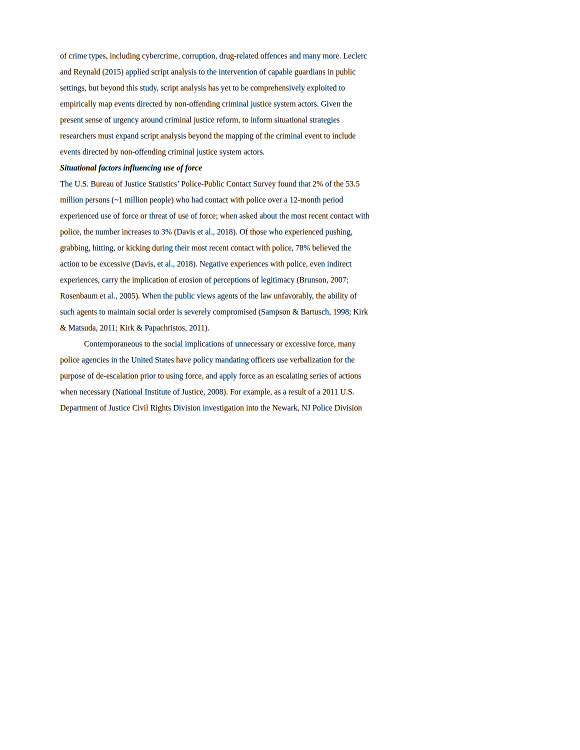of crime types, including cybercrime, corruption, drug-related offences and many more. Leclerc and Reynald (2015) applied script analysis to the intervention of capable guardians in public settings, but beyond this study, script analysis has yet to be comprehensively exploited to empirically map events directed by non-offending criminal justice system actors. Given the present sense of urgency around criminal justice reform, to inform situational strategies researchers must expand script analysis beyond the mapping of the criminal event to include events directed by non-offending criminal justice system actors.
Situational factors influencing use of force
The U.S. Bureau of Justice Statistics’ Police-Public Contact Survey found that 2% of the 53.5 million persons (~1 million people) who had contact with police over a 12-month period experienced use of force or threat of use of force; when asked about the most recent contact with police, the number increases to 3% (Davis et al., 2018). Of those who experienced pushing, grabbing, hitting, or kicking during their most recent contact with police, 78% believed the action to be excessive (Davis, et al., 2018). Negative experiences with police, even indirect experiences, carry the implication of erosion of perceptions of legitimacy (Brunson, 2007; Rosenbaum et al., 2005). When the public views agents of the law unfavorably, the ability of such agents to maintain social order is severely compromised (Sampson & Bartusch, 1998; Kirk & Matsuda, 2011; Kirk & Papachristos, 2011).
Contemporaneous to the social implications of unnecessary or excessive force, many police agencies in the United States have policy mandating officers use verbalization for the purpose of de-escalation prior to using force, and apply force as an escalating series of actions when necessary (National Institute of Justice, 2008). For example, as a result of a 2011 U.S. Department of Justice Civil Rights Division investigation into the Newark, NJ Police Division